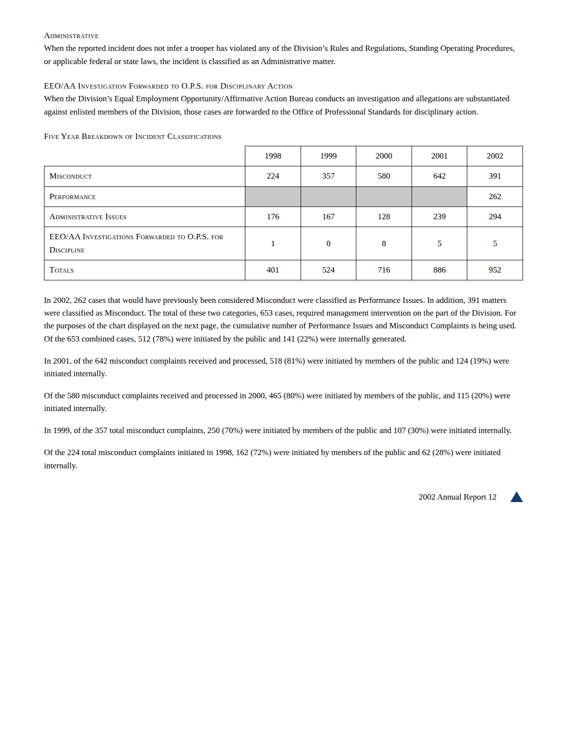Administrative
When the reported incident does not infer a trooper has violated any of the Division’s Rules and Regulations, Standing Operating Procedures, or applicable federal or state laws, the incident is classified as an Administrative matter.
EEO/AA Investigation Forwarded to O.P.S. for Disciplinary Action
When the Division’s Equal Employment Opportunity/Affirmative Action Bureau conducts an investigation and allegations are substantiated against enlisted members of the Division, those cases are forwarded to the Office of Professional Standards for disciplinary action.
Five Year Breakdown of Incident Classifications
| | 1998 | 1999 | 2000 | 2001 | 2002 |
| --- | --- | --- | --- | --- | --- |
| Misconduct | 224 | 357 | 580 | 642 | 391 |
| Performance | | | | | 262 |
| Administrative Issues | 176 | 167 | 128 | 239 | 294 |
| EEO/AA Investigations Forwarded to O.P.S. for Discipline | 1 | 0 | 8 | 5 | 5 |
| Totals | 401 | 524 | 716 | 886 | 952 |
In 2002, 262 cases that would have previously been considered Misconduct were classified as Performance Issues. In addition, 391 matters were classified as Misconduct. The total of these two categories, 653 cases, required management intervention on the part of the Division. For the purposes of the chart displayed on the next page, the cumulative number of Performance Issues and Misconduct Complaints is being used. Of the 653 combined cases, 512 (78%) were initiated by the public and 141 (22%) were internally generated.
In 2001, of the 642 misconduct complaints received and processed, 518 (81%) were initiated by members of the public and 124 (19%) were initiated internally.
Of the 580 misconduct complaints received and processed in 2000, 465 (80%) were initiated by members of the public, and 115 (20%) were initiated internally.
In 1999, of the 357 total misconduct complaints, 250 (70%) were initiated by members of the public and 107 (30%) were initiated internally.
Of the 224 total misconduct complaints initiated in 1998, 162 (72%) were initiated by members of the public and 62 (28%) were initiated internally.
2002 Annual Report 12